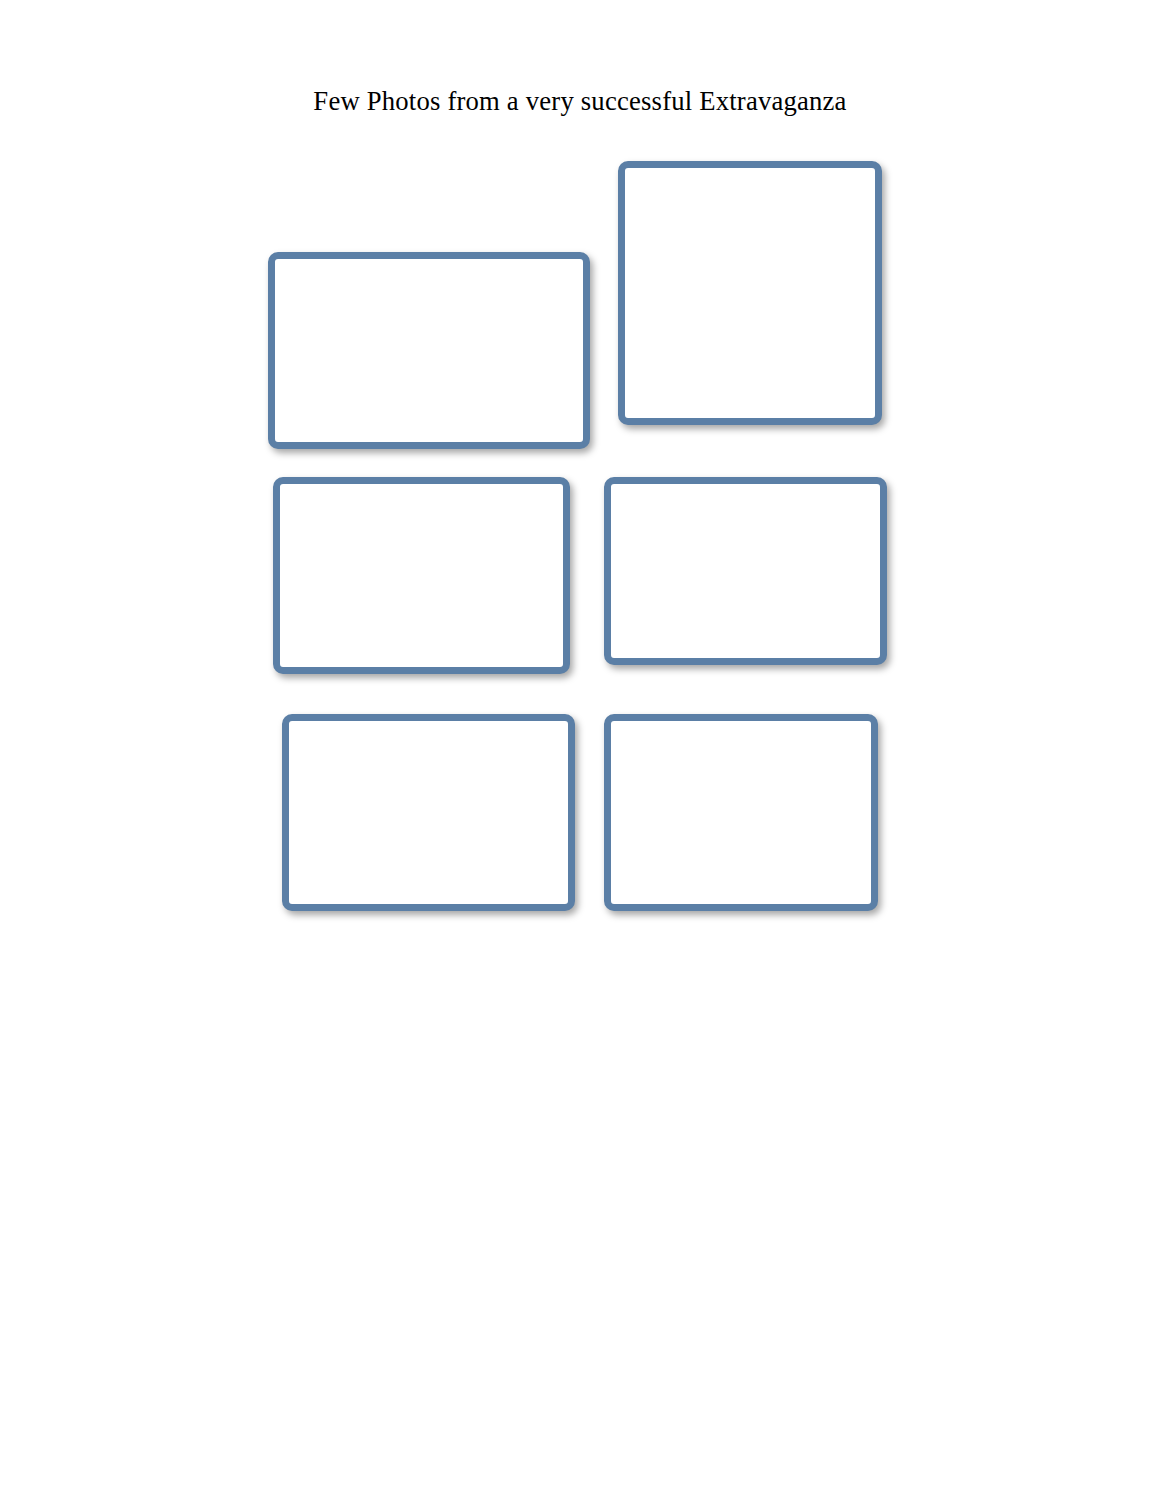Few Photos from a very successful Extravaganza